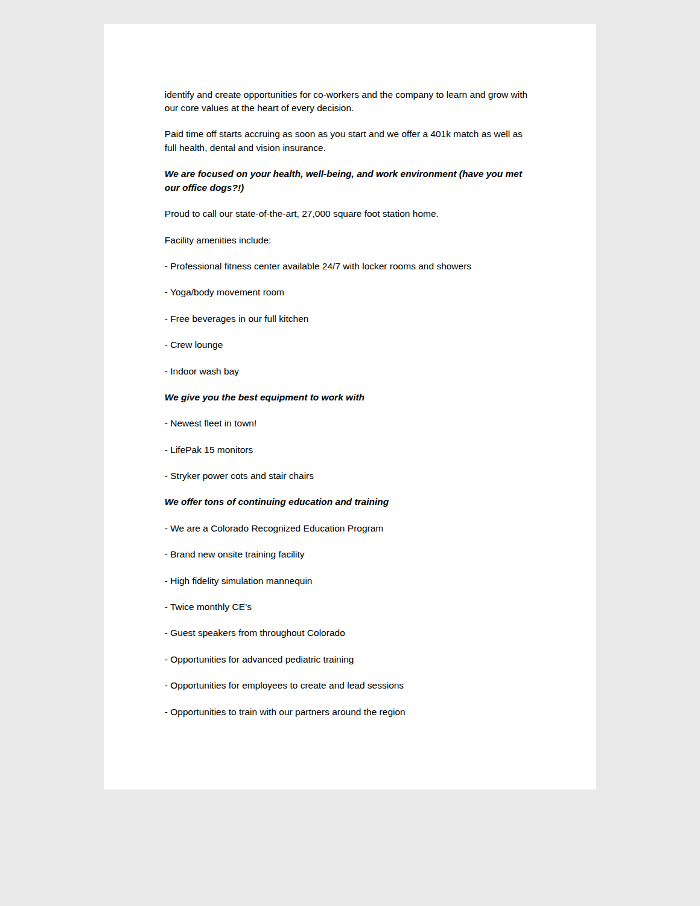identify and create opportunities for co-workers and the company to learn and grow with our core values at the heart of every decision.
Paid time off starts accruing as soon as you start and we offer a 401k match as well as full health, dental and vision insurance.
We are focused on your health, well-being, and work environment (have you met our office dogs?!)
Proud to call our state-of-the-art, 27,000 square foot station home.
Facility amenities include:
Professional fitness center available 24/7 with locker rooms and showers
Yoga/body movement room
Free beverages in our full kitchen
Crew lounge
Indoor wash bay
We give you the best equipment to work with
Newest fleet in town!
LifePak 15 monitors
Stryker power cots and stair chairs
We offer tons of continuing education and training
We are a Colorado Recognized Education Program
Brand new onsite training facility
High fidelity simulation mannequin
Twice monthly CE’s
Guest speakers from throughout Colorado
Opportunities for advanced pediatric training
Opportunities for employees to create and lead sessions
Opportunities to train with our partners around the region